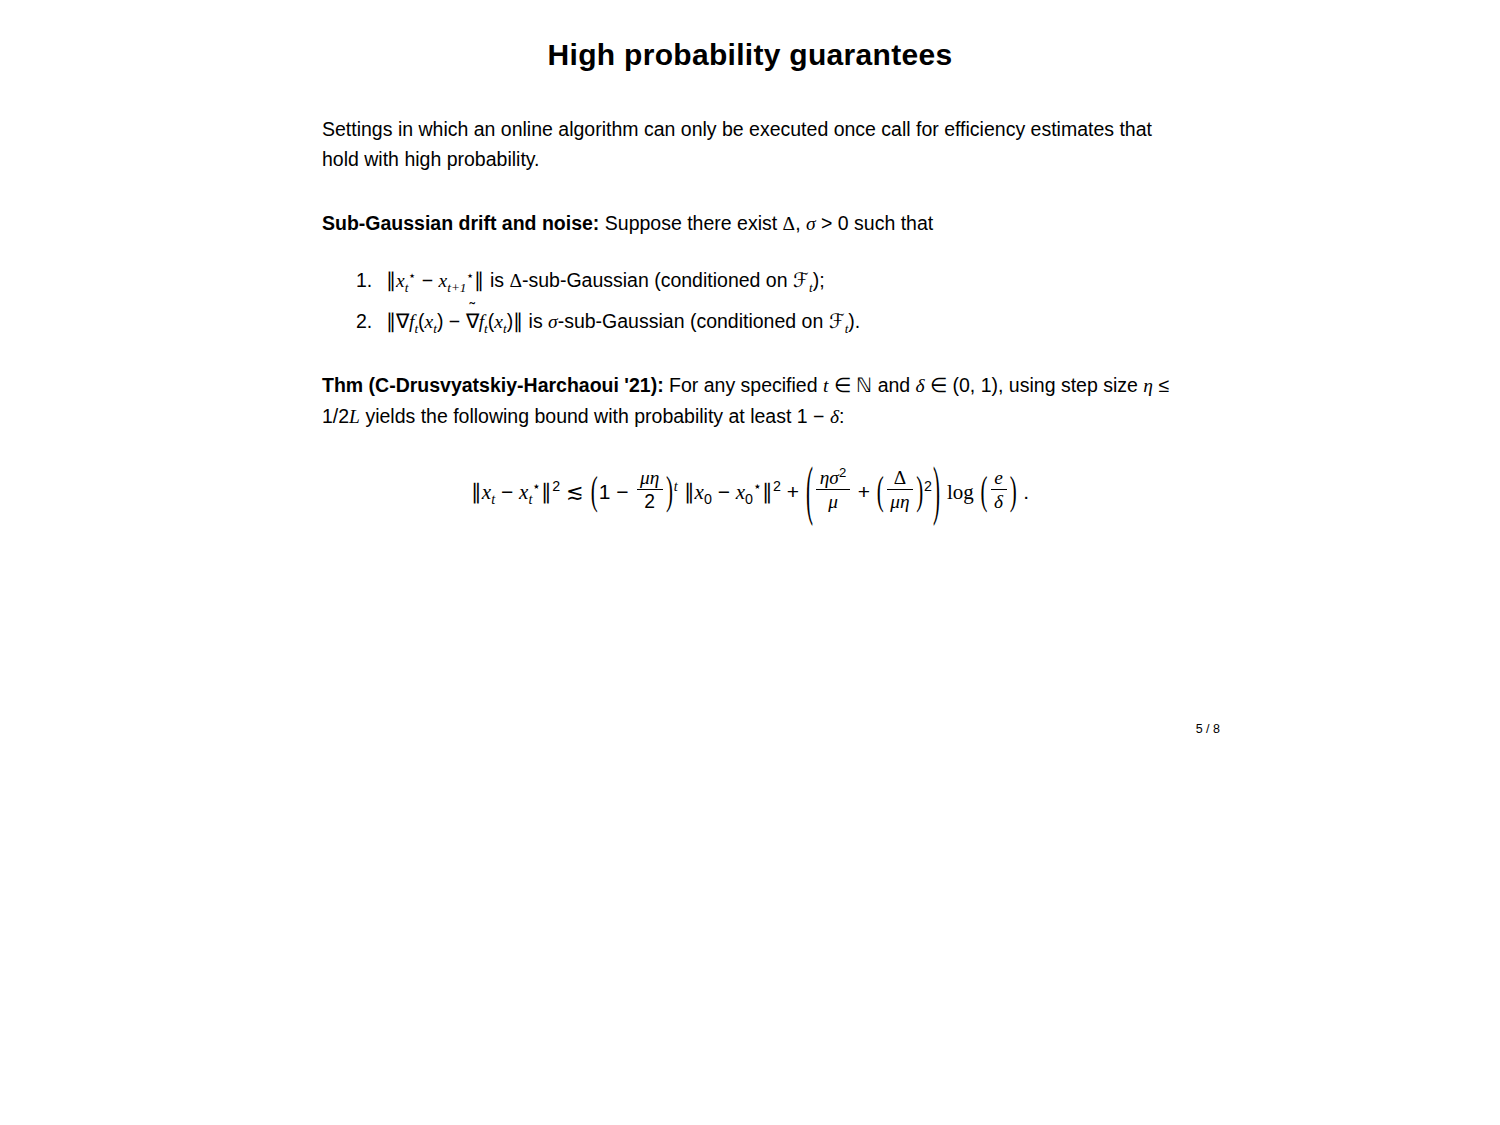High probability guarantees
Settings in which an online algorithm can only be executed once call for efficiency estimates that hold with high probability.
Sub-Gaussian drift and noise: Suppose there exist Δ, σ > 0 such that
∥xt⋆ − xt+1⋆∥ is Δ-sub-Gaussian (conditioned on ℱt);
∥∇ft(xt) − ˜∇ft(xt)∥ is σ-sub-Gaussian (conditioned on ℱt).
Thm (C-Drusvyatskiy-Harchaoui '21): For any specified t ∈ ℕ and δ ∈ (0, 1), using step size η ≤ 1/2L yields the following bound with probability at least 1 − δ:
∥xt − xt⋆∥2 ≲ (1 − μη 2)t ∥x0 − x0⋆∥2 + (ησ2 μ + (Δμη)2) log (eδ) .
5 / 8